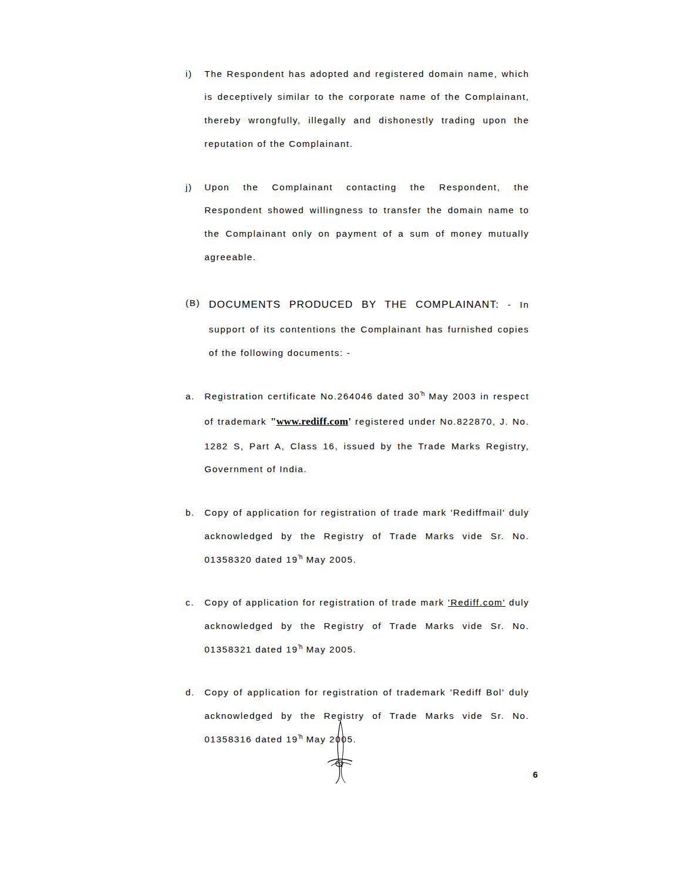i)
The Respondent has adopted and registered domain name, which is deceptively similar to the corporate name of the Complainant, thereby wrongfully, illegally and dishonestly trading upon the reputation of the Complainant.
j)
Upon the Complainant contacting the Respondent, the Respondent showed willingness to transfer the domain name to the Complainant only on payment of a sum of money mutually agreeable.
(B)
DOCUMENTS PRODUCED BY THE COMPLAINANT: - In support of its contentions the Complainant has furnished copies of the following documents: -
a.
Registration certificate No.264046 dated 30'h May 2003 in respect of trademark "www.rediff.com' registered under No.822870, J. No. 1282 S, Part A, Class 16, issued by the Trade Marks Registry, Government of India.
b.
Copy of application for registration of trade mark 'Rediffmail' duly acknowledged by the Registry of Trade Marks vide Sr. No. 01358320 dated 19'h May 2005.
c.
Copy of application for registration of trade mark 'Rediff.com' duly acknowledged by the Registry of Trade Marks vide Sr. No. 01358321 dated 19'h May 2005.
d.
Copy of application for registration of trademark 'Rediff Bol' duly acknowledged by the Registry of Trade Marks vide Sr. No. 01358316 dated 19'h May 2005.
6